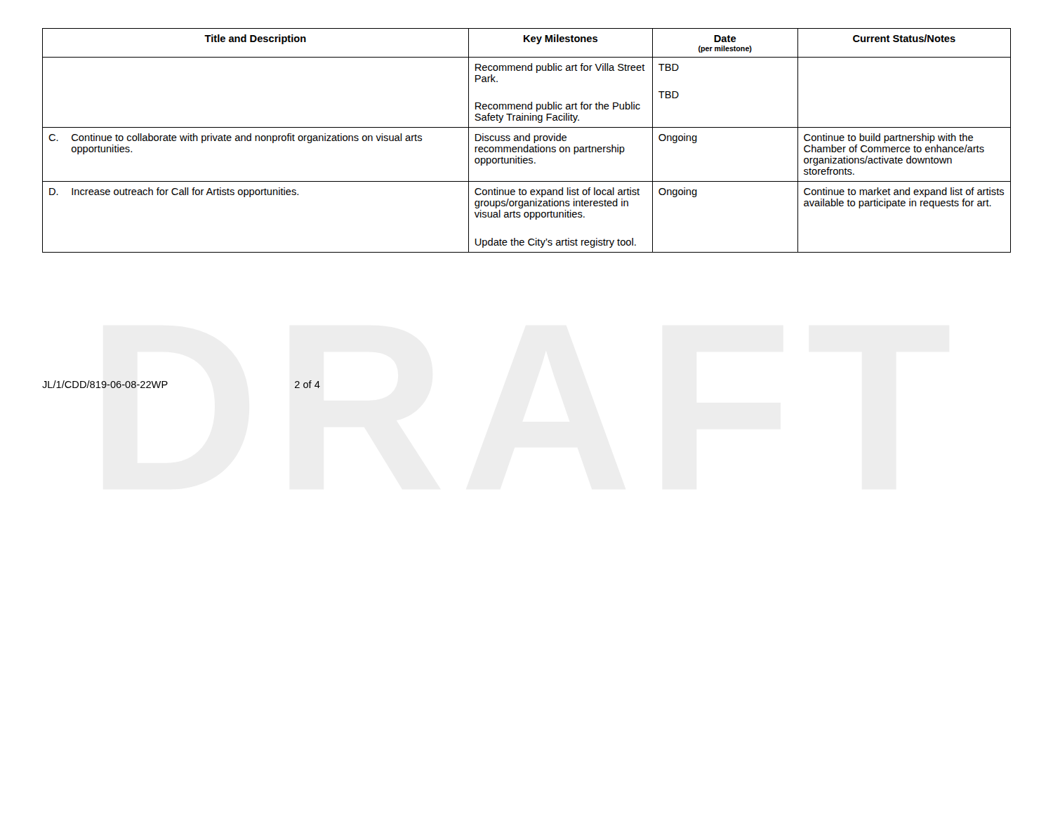DRAFT
| Title and Description | Key Milestones | Date (per milestone) | Current Status/Notes |
| --- | --- | --- | --- |
| | Recommend public art for Villa Street Park. Recommend public art for the Public Safety Training Facility. | TBD TBD | |
| C. Continue to collaborate with private and nonprofit organizations on visual arts opportunities. | Discuss and provide recommendations on partnership opportunities. | Ongoing | Continue to build partnership with the Chamber of Commerce to enhance/arts organizations/activate downtown storefronts. |
| D. Increase outreach for Call for Artists opportunities. | Continue to expand list of local artist groups/organizations interested in visual arts opportunities. Update the City’s artist registry tool. | Ongoing | Continue to market and expand list of artists available to participate in requests for art. |
JL/1/CDD/819-06-08-22WP
2 of 4